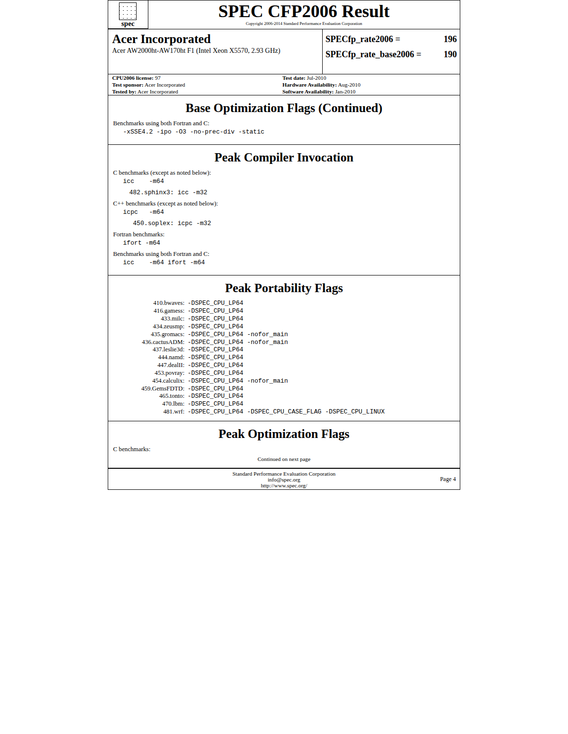spec
SPEC CFP2006 Result
Copyright 2006-2014 Standard Performance Evaluation Corporation
Acer Incorporated
Acer AW2000ht-AW170ht F1 (Intel Xeon X5570, 2.93 GHz)
SPECfp_rate2006 = 196
SPECfp_rate_base2006 = 190
| CPU2006 license: 97 | Test date: Jul-2010 |
| Test sponsor: Acer Incorporated | Hardware Availability: Aug-2010 |
| Tested by: Acer Incorporated | Software Availability: Jan-2010 |
Base Optimization Flags (Continued)
Benchmarks using both Fortran and C:
-xSSE4.2 -ipo -O3 -no-prec-div -static
Peak Compiler Invocation
C benchmarks (except as noted below):
icc    -m64
482.sphinx3: icc -m32
C++ benchmarks (except as noted below):
icpc   -m64
 450.soplex: icpc -m32
Fortran benchmarks:
ifort -m64
Benchmarks using both Fortran and C:
icc    -m64 ifort -m64
Peak Portability Flags
410.bwaves:-DSPEC_CPU_LP64
416.gamess:-DSPEC_CPU_LP64
433.milc:-DSPEC_CPU_LP64
434.zeusmp:-DSPEC_CPU_LP64
435.gromacs:-DSPEC_CPU_LP64 -nofor_main
436.cactusADM:-DSPEC_CPU_LP64 -nofor_main
437.leslie3d:-DSPEC_CPU_LP64
444.namd:-DSPEC_CPU_LP64
447.dealII:-DSPEC_CPU_LP64
453.povray:-DSPEC_CPU_LP64
454.calculix:-DSPEC_CPU_LP64 -nofor_main
459.GemsFDTD:-DSPEC_CPU_LP64
465.tonto:-DSPEC_CPU_LP64
470.lbm:-DSPEC_CPU_LP64
481.wrf:-DSPEC_CPU_LP64 -DSPEC_CPU_CASE_FLAG -DSPEC_CPU_LINUX
Peak Optimization Flags
C benchmarks:
Continued on next page
Standard Performance Evaluation Corporation
info@spec.org
http://www.spec.org/
Page 4